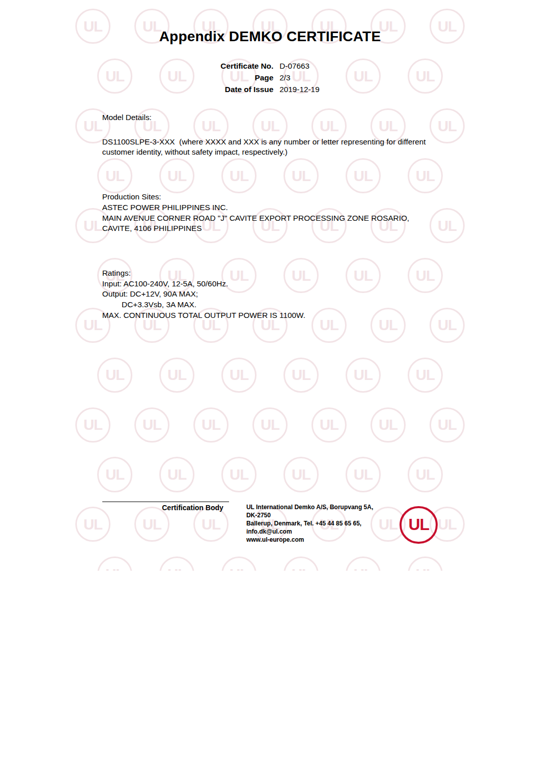UL
UL
UL
UL
UL
UL
UL
UL
UL
UL
UL
UL
UL
UL
UL
UL
UL
UL
UL
UL
UL
UL
UL
UL
UL
UL
UL
UL
UL
UL
UL
UL
UL
UL
UL
UL
UL
UL
UL
UL
UL
UL
UL
UL
UL
UL
UL
UL
UL
UL
UL
UL
UL
UL
UL
UL
UL
UL
UL
UL
UL
UL
UL
UL
UL
UL
UL
UL
UL
UL
UL
UL
UL
UL
UL
UL
UL
UL
UL
UL
UL
UL
UL
UL
UL
Appendix DEMKO CERTIFICATE
| Certificate No. | D-07663 |
| Page | 2/3 |
| Date of Issue | 2019-12-19 |
Model Details:
DS1100SLPE-3-XXX (where XXXX and XXX is any number or letter representing for different customer identity, without safety impact, respectively.)
Production Sites:
ASTEC POWER PHILIPPINES INC.
MAIN AVENUE CORNER ROAD "J" CAVITE EXPORT PROCESSING ZONE ROSARIO, CAVITE, 4106 PHILIPPINES
Ratings:
Input: AC100-240V, 12-5A, 50/60Hz.
Output: DC+12V, 90A MAX;
DC+3.3Vsb, 3A MAX.
MAX. CONTINUOUS TOTAL OUTPUT POWER IS 1100W.
Certification Body
UL International Demko A/S, Borupvang 5A, DK-2750
Ballerup, Denmark, Tel. +45 44 85 65 65, info.dk@ul.com
www.ul-europe.com
UL